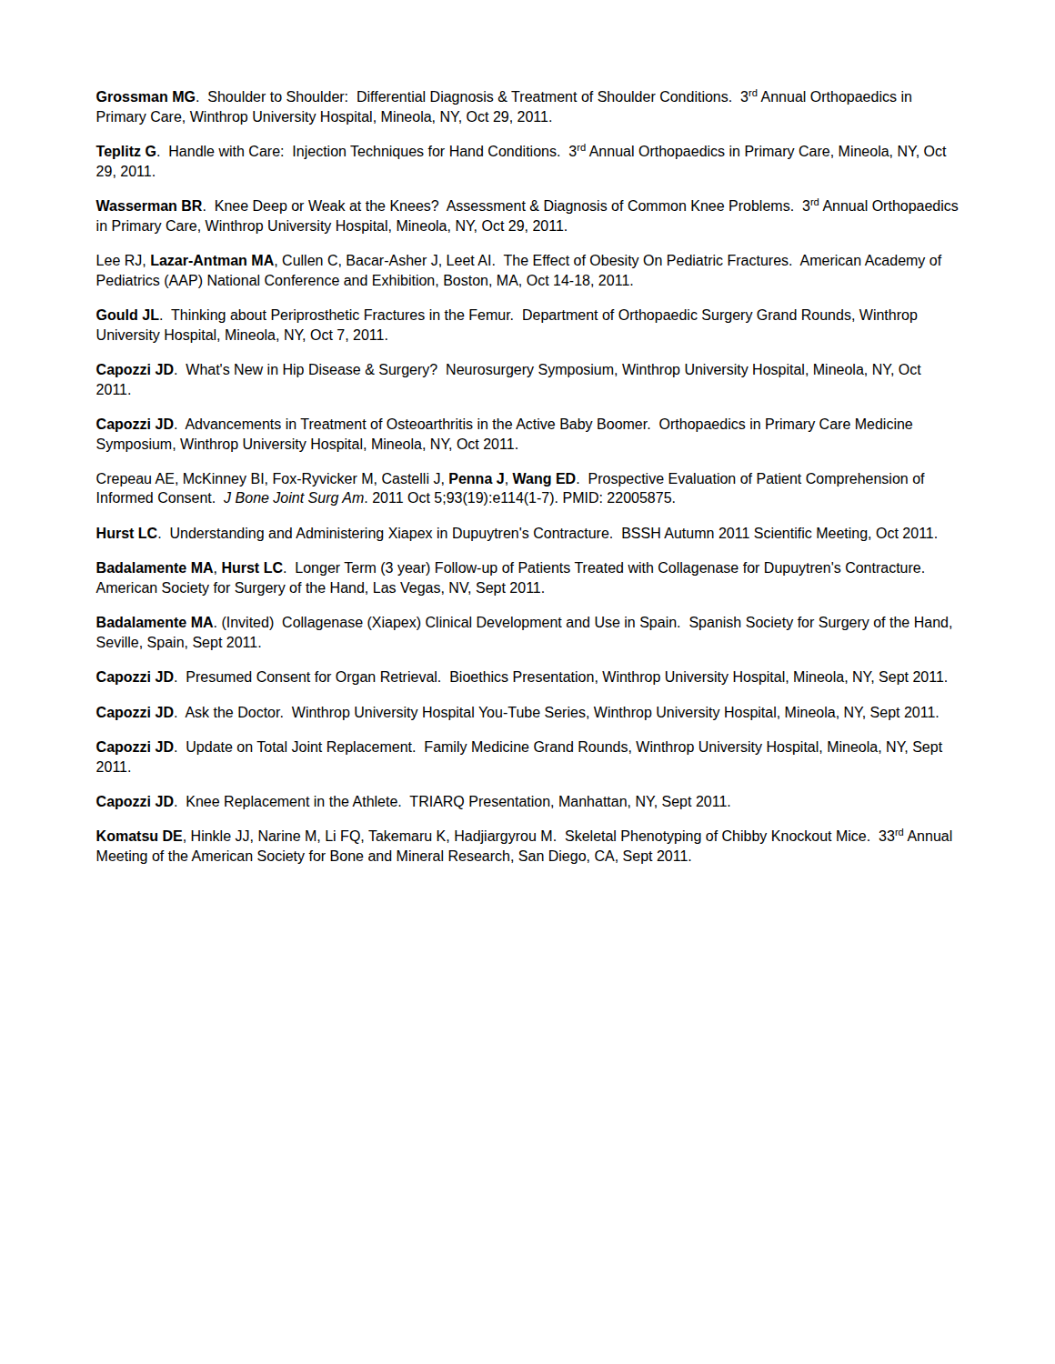Grossman MG. Shoulder to Shoulder: Differential Diagnosis & Treatment of Shoulder Conditions. 3rd Annual Orthopaedics in Primary Care, Winthrop University Hospital, Mineola, NY, Oct 29, 2011.
Teplitz G. Handle with Care: Injection Techniques for Hand Conditions. 3rd Annual Orthopaedics in Primary Care, Mineola, NY, Oct 29, 2011.
Wasserman BR. Knee Deep or Weak at the Knees? Assessment & Diagnosis of Common Knee Problems. 3rd Annual Orthopaedics in Primary Care, Winthrop University Hospital, Mineola, NY, Oct 29, 2011.
Lee RJ, Lazar-Antman MA, Cullen C, Bacar-Asher J, Leet AI. The Effect of Obesity On Pediatric Fractures. American Academy of Pediatrics (AAP) National Conference and Exhibition, Boston, MA, Oct 14-18, 2011.
Gould JL. Thinking about Periprosthetic Fractures in the Femur. Department of Orthopaedic Surgery Grand Rounds, Winthrop University Hospital, Mineola, NY, Oct 7, 2011.
Capozzi JD. What's New in Hip Disease & Surgery? Neurosurgery Symposium, Winthrop University Hospital, Mineola, NY, Oct 2011.
Capozzi JD. Advancements in Treatment of Osteoarthritis in the Active Baby Boomer. Orthopaedics in Primary Care Medicine Symposium, Winthrop University Hospital, Mineola, NY, Oct 2011.
Crepeau AE, McKinney BI, Fox-Ryvicker M, Castelli J, Penna J, Wang ED. Prospective Evaluation of Patient Comprehension of Informed Consent. J Bone Joint Surg Am. 2011 Oct 5;93(19):e114(1-7). PMID: 22005875.
Hurst LC. Understanding and Administering Xiapex in Dupuytren's Contracture. BSSH Autumn 2011 Scientific Meeting, Oct 2011.
Badalamente MA, Hurst LC. Longer Term (3 year) Follow-up of Patients Treated with Collagenase for Dupuytren's Contracture. American Society for Surgery of the Hand, Las Vegas, NV, Sept 2011.
Badalamente MA. (Invited) Collagenase (Xiapex) Clinical Development and Use in Spain. Spanish Society for Surgery of the Hand, Seville, Spain, Sept 2011.
Capozzi JD. Presumed Consent for Organ Retrieval. Bioethics Presentation, Winthrop University Hospital, Mineola, NY, Sept 2011.
Capozzi JD. Ask the Doctor. Winthrop University Hospital You-Tube Series, Winthrop University Hospital, Mineola, NY, Sept 2011.
Capozzi JD. Update on Total Joint Replacement. Family Medicine Grand Rounds, Winthrop University Hospital, Mineola, NY, Sept 2011.
Capozzi JD. Knee Replacement in the Athlete. TRIARQ Presentation, Manhattan, NY, Sept 2011.
Komatsu DE, Hinkle JJ, Narine M, Li FQ, Takemaru K, Hadjiargyrou M. Skeletal Phenotyping of Chibby Knockout Mice. 33rd Annual Meeting of the American Society for Bone and Mineral Research, San Diego, CA, Sept 2011.